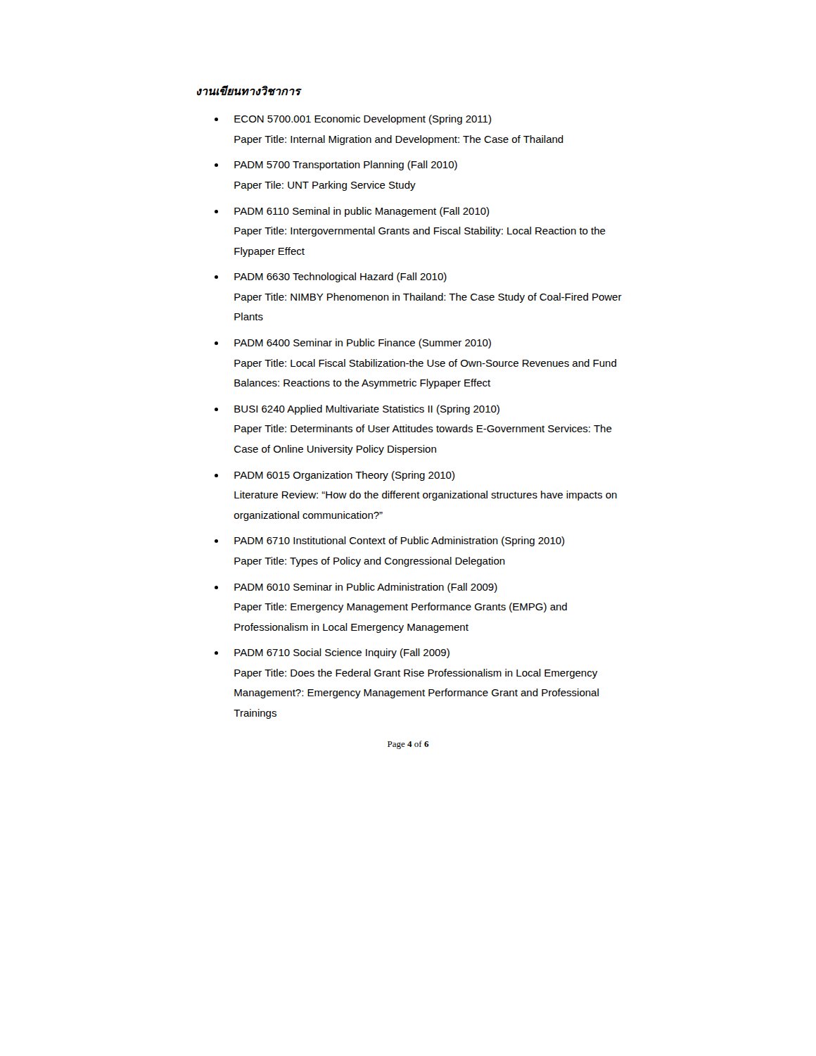งานเขียนทางวิชาการ
ECON 5700.001 Economic Development (Spring 2011) Paper Title: Internal Migration and Development: The Case of Thailand
PADM 5700 Transportation Planning (Fall 2010) Paper Tile: UNT Parking Service Study
PADM 6110 Seminal in public Management (Fall 2010) Paper Title: Intergovernmental Grants and Fiscal Stability: Local Reaction to the Flypaper Effect
PADM 6630 Technological Hazard (Fall 2010) Paper Title: NIMBY Phenomenon in Thailand: The Case Study of Coal-Fired Power Plants
PADM 6400 Seminar in Public Finance (Summer 2010) Paper Title: Local Fiscal Stabilization-the Use of Own-Source Revenues and Fund Balances: Reactions to the Asymmetric Flypaper Effect
BUSI 6240 Applied Multivariate Statistics II (Spring 2010) Paper Title: Determinants of User Attitudes towards E-Government Services: The Case of Online University Policy Dispersion
PADM 6015 Organization Theory (Spring 2010) Literature Review: “How do the different organizational structures have impacts on organizational communication?”
PADM 6710 Institutional Context of Public Administration (Spring 2010) Paper Title: Types of Policy and Congressional Delegation
PADM 6010 Seminar in Public Administration (Fall 2009) Paper Title: Emergency Management Performance Grants (EMPG) and Professionalism in Local Emergency Management
PADM 6710 Social Science Inquiry (Fall 2009) Paper Title: Does the Federal Grant Rise Professionalism in Local Emergency Management?: Emergency Management Performance Grant and Professional Trainings
Page 4 of 6